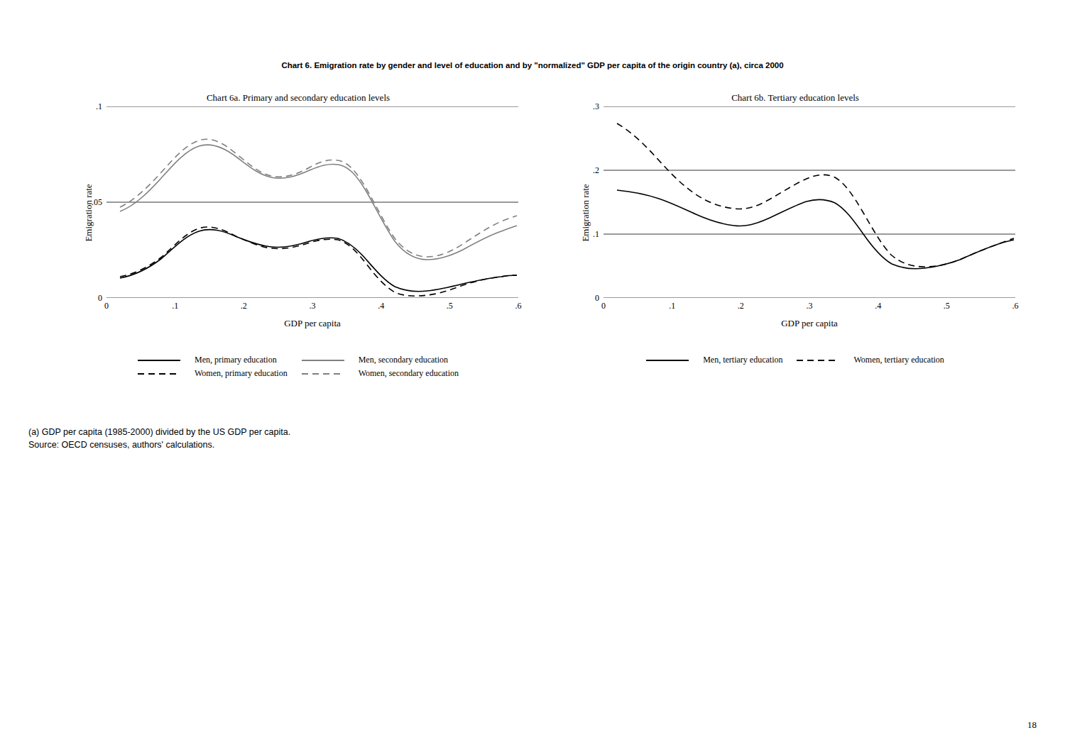Chart 6. Emigration rate by gender and level of education and by "normalized" GDP per capita of the origin country (a), circa 2000
Chart 6a. Primary and secondary education levels
Emigration rate
.1
.05
0
0
.1
.2
.3
.4
.5
.6
GDP per capita
| | Men, primary education | | Men, secondary education |
| | Women, primary education | | Women, secondary education |
Chart 6b. Tertiary education levels
Emigration rate
.3
.2
.1
0
0
.1
.2
.3
.4
.5
.6
GDP per capita
| | Men, tertiary education | | Women, tertiary education |
(a) GDP per capita (1985-2000) divided by the US GDP per capita.
Source: OECD censuses, authors' calculations.
18